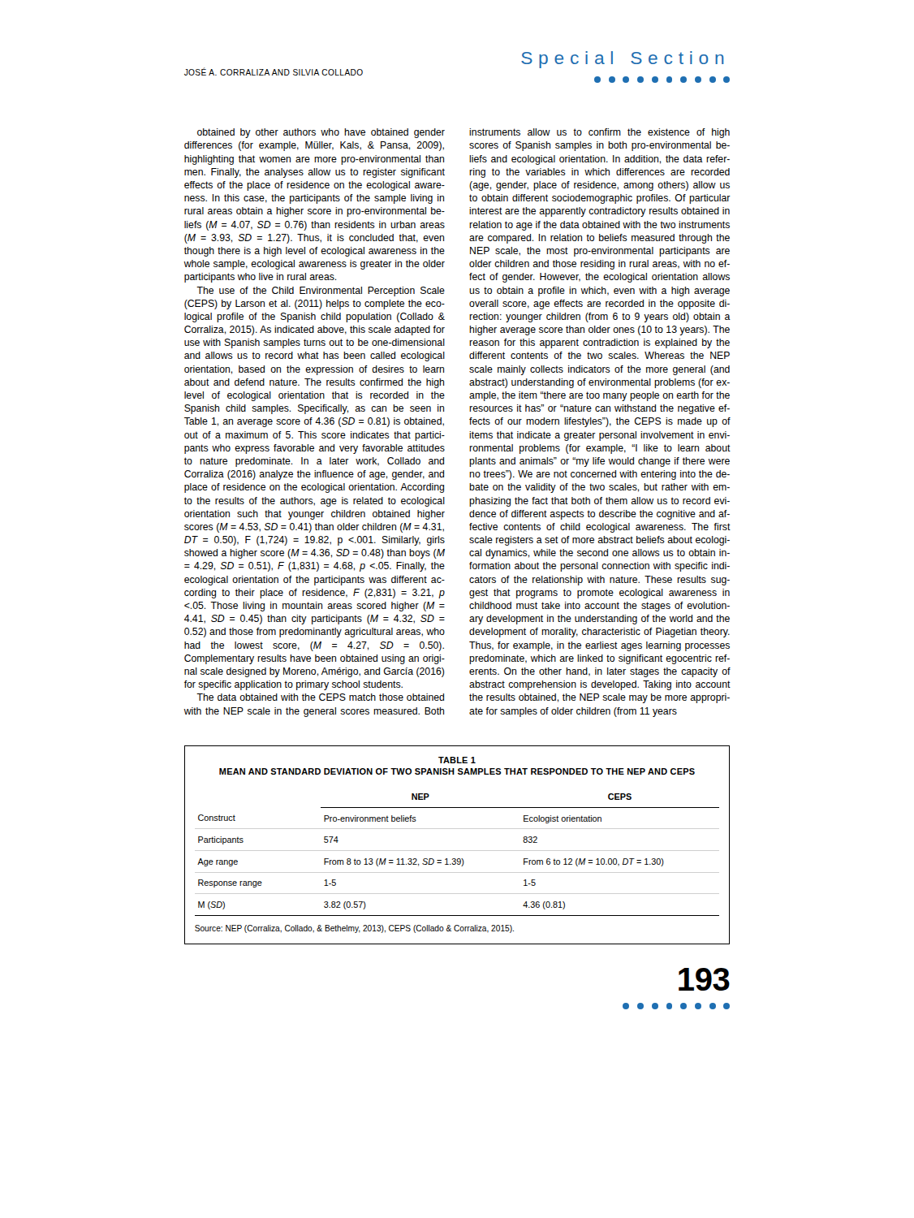José A. Corraliza and Silvia Collado
Special Section
obtained by other authors who have obtained gender differences (for example, Müller, Kals, & Pansa, 2009), highlighting that women are more pro-environmental than men. Finally, the analyses allow us to register significant effects of the place of residence on the ecological awareness. In this case, the participants of the sample living in rural areas obtain a higher score in pro-environmental beliefs (M = 4.07, SD = 0.76) than residents in urban areas (M = 3.93, SD = 1.27). Thus, it is concluded that, even though there is a high level of ecological awareness in the whole sample, ecological awareness is greater in the older participants who live in rural areas.
The use of the Child Environmental Perception Scale (CEPS) by Larson et al. (2011) helps to complete the ecological profile of the Spanish child population (Collado & Corraliza, 2015). As indicated above, this scale adapted for use with Spanish samples turns out to be one-dimensional and allows us to record what has been called ecological orientation, based on the expression of desires to learn about and defend nature. The results confirmed the high level of ecological orientation that is recorded in the Spanish child samples. Specifically, as can be seen in Table 1, an average score of 4.36 (SD = 0.81) is obtained, out of a maximum of 5. This score indicates that participants who express favorable and very favorable attitudes to nature predominate. In a later work, Collado and Corraliza (2016) analyze the influence of age, gender, and place of residence on the ecological orientation. According to the results of the authors, age is related to ecological orientation such that younger children obtained higher scores (M = 4.53, SD = 0.41) than older children (M = 4.31, DT = 0.50), F (1,724) = 19.82, p <.001. Similarly, girls showed a higher score (M = 4.36, SD = 0.48) than boys (M = 4.29, SD = 0.51), F (1,831) = 4.68, p <.05. Finally, the ecological orientation of the participants was different according to their place of residence, F (2,831) = 3.21, p <.05. Those living in mountain areas scored higher (M = 4.41, SD = 0.45) than city participants (M = 4.32, SD = 0.52) and those from predominantly agricultural areas, who had the lowest score, (M = 4.27, SD = 0.50). Complementary results have been obtained using an original scale designed by Moreno, Amérigo, and García (2016) for specific application to primary school students.
The data obtained with the CEPS match those obtained with the NEP scale in the general scores measured. Both instruments allow us to confirm the existence of high scores of Spanish samples in both pro-environmental beliefs and ecological orientation. In addition, the data referring to the variables in which differences are recorded (age, gender, place of residence, among others) allow us to obtain different sociodemographic profiles. Of particular interest are the apparently contradictory results obtained in relation to age if the data obtained with the two instruments are compared. In relation to beliefs measured through the NEP scale, the most pro-environmental participants are older children and those residing in rural areas, with no effect of gender. However, the ecological orientation allows us to obtain a profile in which, even with a high average overall score, age effects are recorded in the opposite direction: younger children (from 6 to 9 years old) obtain a higher average score than older ones (10 to 13 years). The reason for this apparent contradiction is explained by the different contents of the two scales. Whereas the NEP scale mainly collects indicators of the more general (and abstract) understanding of environmental problems (for example, the item “there are too many people on earth for the resources it has” or “nature can withstand the negative effects of our modern lifestyles”), the CEPS is made up of items that indicate a greater personal involvement in environmental problems (for example, “I like to learn about plants and animals” or “my life would change if there were no trees”). We are not concerned with entering into the debate on the validity of the two scales, but rather with emphasizing the fact that both of them allow us to record evidence of different aspects to describe the cognitive and affective contents of child ecological awareness. The first scale registers a set of more abstract beliefs about ecological dynamics, while the second one allows us to obtain information about the personal connection with specific indicators of the relationship with nature. These results suggest that programs to promote ecological awareness in childhood must take into account the stages of evolutionary development in the understanding of the world and the development of morality, characteristic of Piagetian theory. Thus, for example, in the earliest ages learning processes predominate, which are linked to significant egocentric referents. On the other hand, in later stages the capacity of abstract comprehension is developed. Taking into account the results obtained, the NEP scale may be more appropriate for samples of older children (from 11 years
TABLE 1 MEAN AND STANDARD DEVIATION OF TWO SPANISH SAMPLES THAT RESPONDED TO THE NEP AND CEPS
| | NEP | CEPS |
| --- | --- | --- |
| Construct | Pro-environment beliefs | Ecologist orientation |
| Participants | 574 | 832 |
| Age range | From 8 to 13 ( M = 11.32, SD = 1.39) | From 6 to 12 ( M = 10.00, DT = 1.30) |
| Response range | 1-5 | 1-5 |
| M ( SD ) | 3.82 (0.57) | 4.36 (0.81) |
Source: NEP (Corraliza, Collado, & Bethelmy, 2013), CEPS (Collado & Corraliza, 2015).
193